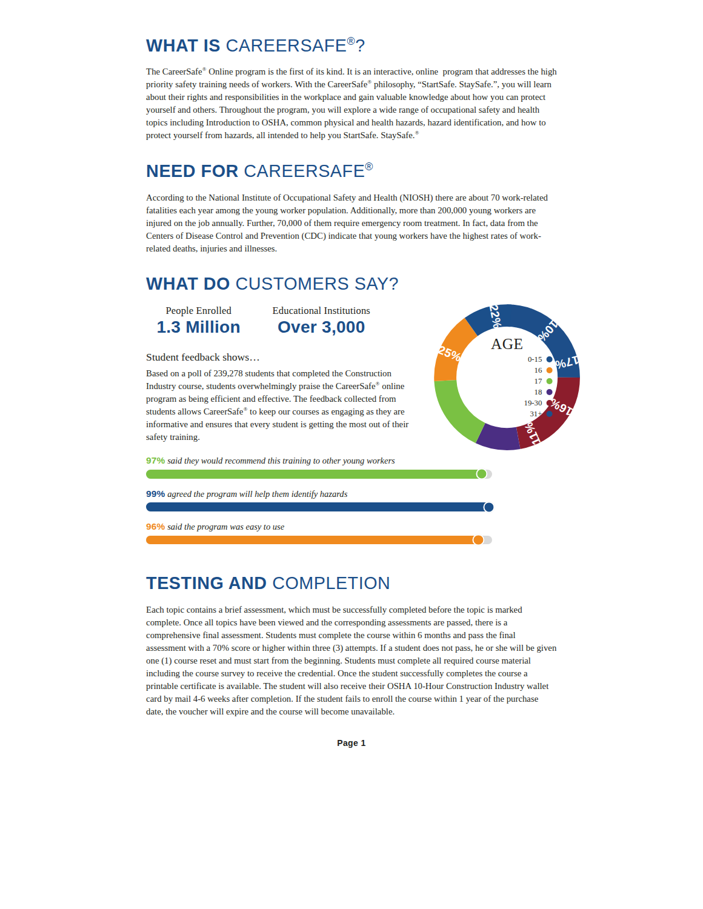What is CareerSafe®?
The CareerSafe® Online program is the first of its kind. It is an interactive, online program that addresses the high priority safety training needs of workers. With the CareerSafe® philosophy, “StartSafe. StaySafe.”, you will learn about their rights and responsibilities in the workplace and gain valuable knowledge about how you can protect yourself and others. Throughout the program, you will explore a wide range of occupational safety and health topics including Introduction to OSHA, common physical and health hazards, hazard identification, and how to protect yourself from hazards, all intended to help you StartSafe. StaySafe.®
Need for CareerSafe®
According to the National Institute of Occupational Safety and Health (NIOSH) there are about 70 work-related fatalities each year among the young worker population. Additionally, more than 200,000 young workers are injured on the job annually. Further, 70,000 of them require emergency room treatment. In fact, data from the Centers of Disease Control and Prevention (CDC) indicate that young workers have the highest rates of work-related deaths, injuries and illnesses.
What do Customers Say?
People Enrolled
1.3 Million
Educational Institutions
Over 3,000
Student feedback shows…
Based on a poll of 239,278 students that completed the Construction Industry course, students overwhelmingly praise the CareerSafe® online program as being efficient and effective. The feedback collected from students allows CareerSafe® to keep our courses as engaging as they are informative and ensures that every student is getting the most out of their safety training.
97% said they would recommend this training to other young workers
99% agreed the program will help them identify hazards
96% said the program was easy to use
25% 22% 10% 17% 16% 11%
AGE
0-15
16
17
18
19-30
31+
Testing and Completion
Each topic contains a brief assessment, which must be successfully completed before the topic is marked complete. Once all topics have been viewed and the corresponding assessments are passed, there is a comprehensive final assessment. Students must complete the course within 6 months and pass the final assessment with a 70% score or higher within three (3) attempts. If a student does not pass, he or she will be given one (1) course reset and must start from the beginning. Students must complete all required course material including the course survey to receive the credential. Once the student successfully completes the course a printable certificate is available. The student will also receive their OSHA 10-Hour Construction Industry wallet card by mail 4-6 weeks after completion. If the student fails to enroll the course within 1 year of the purchase date, the voucher will expire and the course will become unavailable.
Page 1